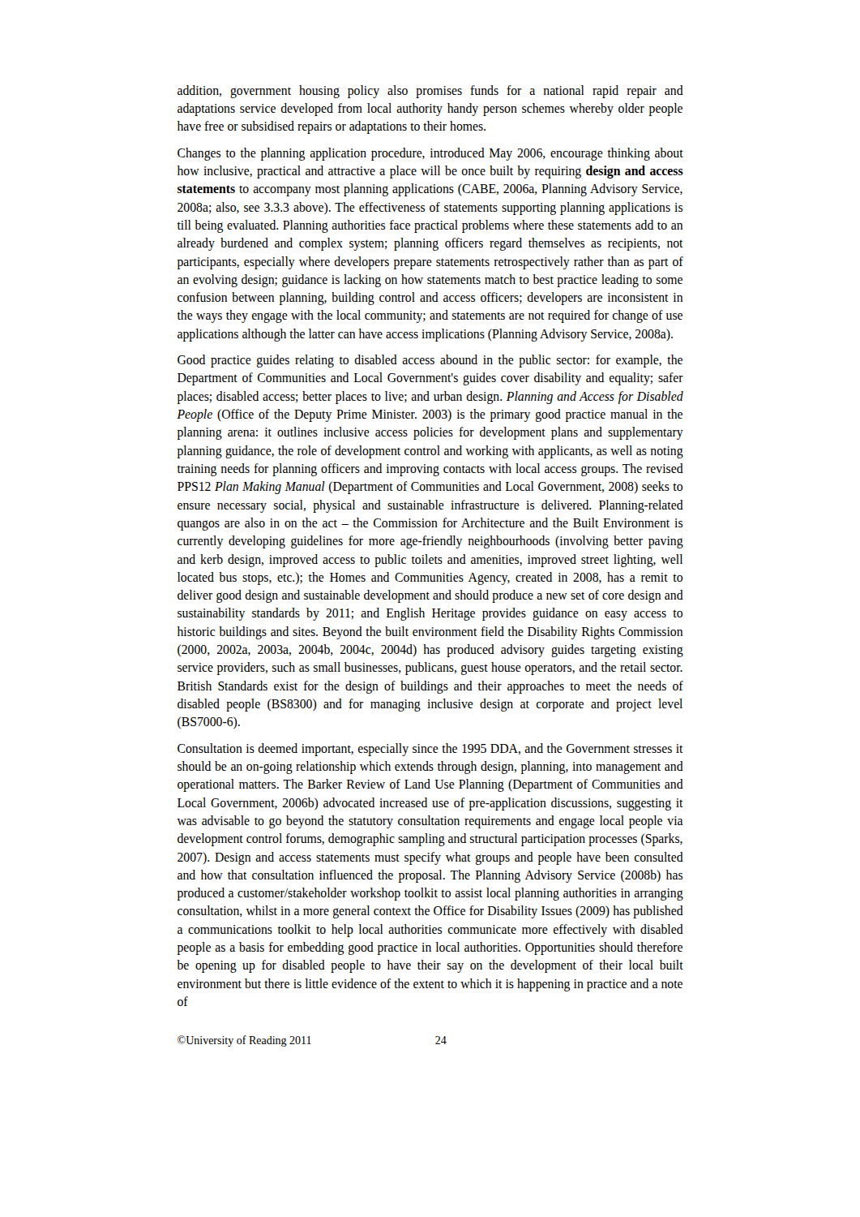addition, government housing policy also promises funds for a national rapid repair and adaptations service developed from local authority handy person schemes whereby older people have free or subsidised repairs or adaptations to their homes.
Changes to the planning application procedure, introduced May 2006, encourage thinking about how inclusive, practical and attractive a place will be once built by requiring design and access statements to accompany most planning applications (CABE, 2006a, Planning Advisory Service, 2008a; also, see 3.3.3 above). The effectiveness of statements supporting planning applications is till being evaluated. Planning authorities face practical problems where these statements add to an already burdened and complex system; planning officers regard themselves as recipients, not participants, especially where developers prepare statements retrospectively rather than as part of an evolving design; guidance is lacking on how statements match to best practice leading to some confusion between planning, building control and access officers; developers are inconsistent in the ways they engage with the local community; and statements are not required for change of use applications although the latter can have access implications (Planning Advisory Service, 2008a).
Good practice guides relating to disabled access abound in the public sector: for example, the Department of Communities and Local Government's guides cover disability and equality; safer places; disabled access; better places to live; and urban design. Planning and Access for Disabled People (Office of the Deputy Prime Minister. 2003) is the primary good practice manual in the planning arena: it outlines inclusive access policies for development plans and supplementary planning guidance, the role of development control and working with applicants, as well as noting training needs for planning officers and improving contacts with local access groups. The revised PPS12 Plan Making Manual (Department of Communities and Local Government, 2008) seeks to ensure necessary social, physical and sustainable infrastructure is delivered. Planning-related quangos are also in on the act – the Commission for Architecture and the Built Environment is currently developing guidelines for more age-friendly neighbourhoods (involving better paving and kerb design, improved access to public toilets and amenities, improved street lighting, well located bus stops, etc.); the Homes and Communities Agency, created in 2008, has a remit to deliver good design and sustainable development and should produce a new set of core design and sustainability standards by 2011; and English Heritage provides guidance on easy access to historic buildings and sites. Beyond the built environment field the Disability Rights Commission (2000, 2002a, 2003a, 2004b, 2004c, 2004d) has produced advisory guides targeting existing service providers, such as small businesses, publicans, guest house operators, and the retail sector. British Standards exist for the design of buildings and their approaches to meet the needs of disabled people (BS8300) and for managing inclusive design at corporate and project level (BS7000-6).
Consultation is deemed important, especially since the 1995 DDA, and the Government stresses it should be an on-going relationship which extends through design, planning, into management and operational matters. The Barker Review of Land Use Planning (Department of Communities and Local Government, 2006b) advocated increased use of pre-application discussions, suggesting it was advisable to go beyond the statutory consultation requirements and engage local people via development control forums, demographic sampling and structural participation processes (Sparks, 2007). Design and access statements must specify what groups and people have been consulted and how that consultation influenced the proposal. The Planning Advisory Service (2008b) has produced a customer/stakeholder workshop toolkit to assist local planning authorities in arranging consultation, whilst in a more general context the Office for Disability Issues (2009) has published a communications toolkit to help local authorities communicate more effectively with disabled people as a basis for embedding good practice in local authorities. Opportunities should therefore be opening up for disabled people to have their say on the development of their local built environment but there is little evidence of the extent to which it is happening in practice and a note of
©University of Reading 2011 24